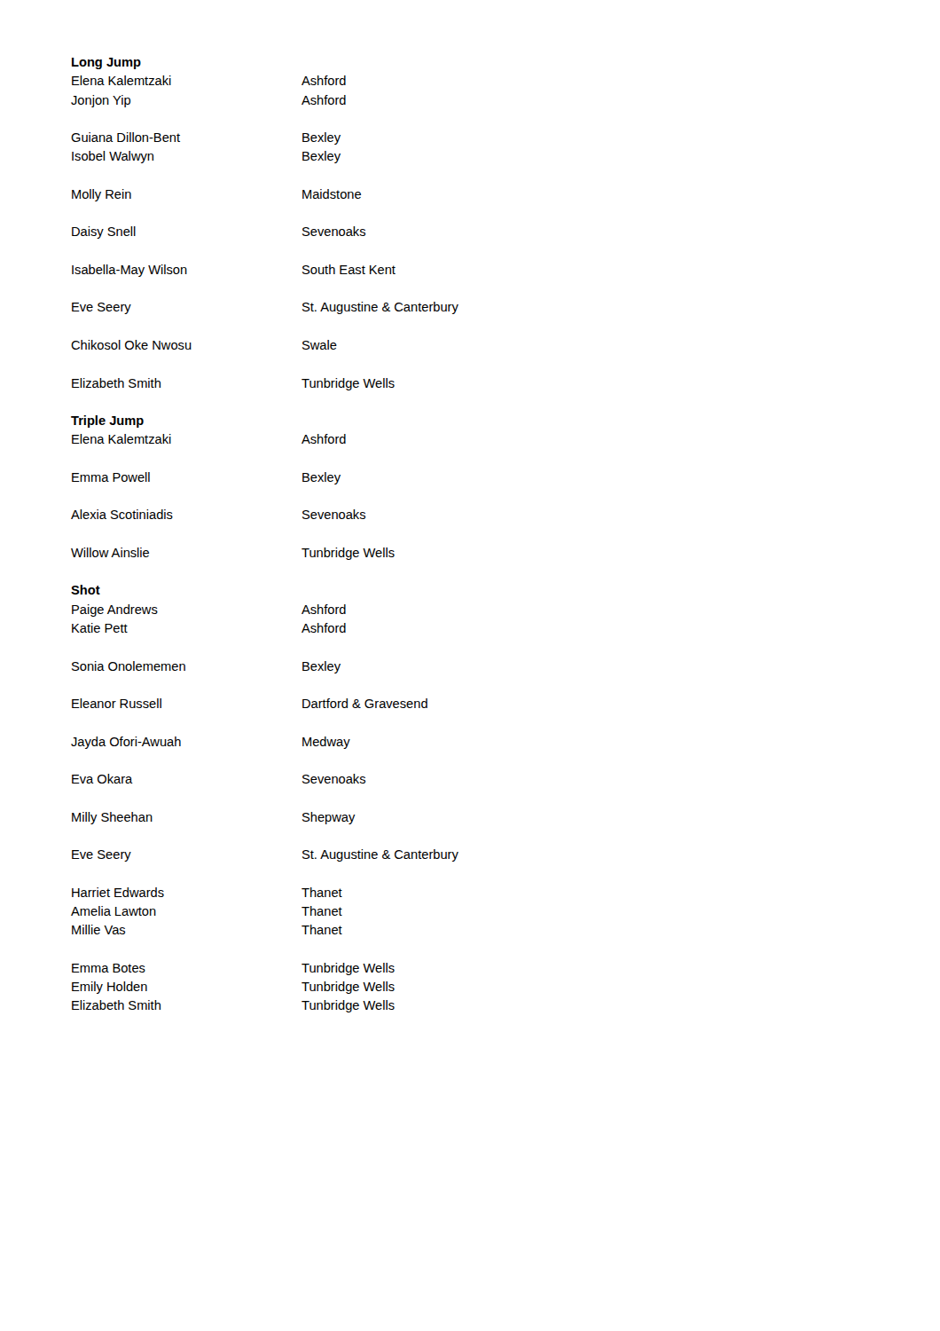| Long Jump | |
| Elena Kalemtzaki | Ashford |
| Jonjon Yip | Ashford |
| Guiana Dillon-Bent | Bexley |
| Isobel Walwyn | Bexley |
| Molly Rein | Maidstone |
| Daisy Snell | Sevenoaks |
| Isabella-May Wilson | South East Kent |
| Eve Seery | St. Augustine & Canterbury |
| Chikosol Oke Nwosu | Swale |
| Elizabeth Smith | Tunbridge Wells |
| Triple Jump | |
| Elena Kalemtzaki | Ashford |
| Emma Powell | Bexley |
| Alexia Scotiniadis | Sevenoaks |
| Willow Ainslie | Tunbridge Wells |
| Shot | |
| Paige Andrews | Ashford |
| Katie Pett | Ashford |
| Sonia Onolememen | Bexley |
| Eleanor Russell | Dartford & Gravesend |
| Jayda Ofori-Awuah | Medway |
| Eva Okara | Sevenoaks |
| Milly Sheehan | Shepway |
| Eve Seery | St. Augustine & Canterbury |
| Harriet Edwards | Thanet |
| Amelia Lawton | Thanet |
| Millie Vas | Thanet |
| Emma Botes | Tunbridge Wells |
| Emily Holden | Tunbridge Wells |
| Elizabeth Smith | Tunbridge Wells |